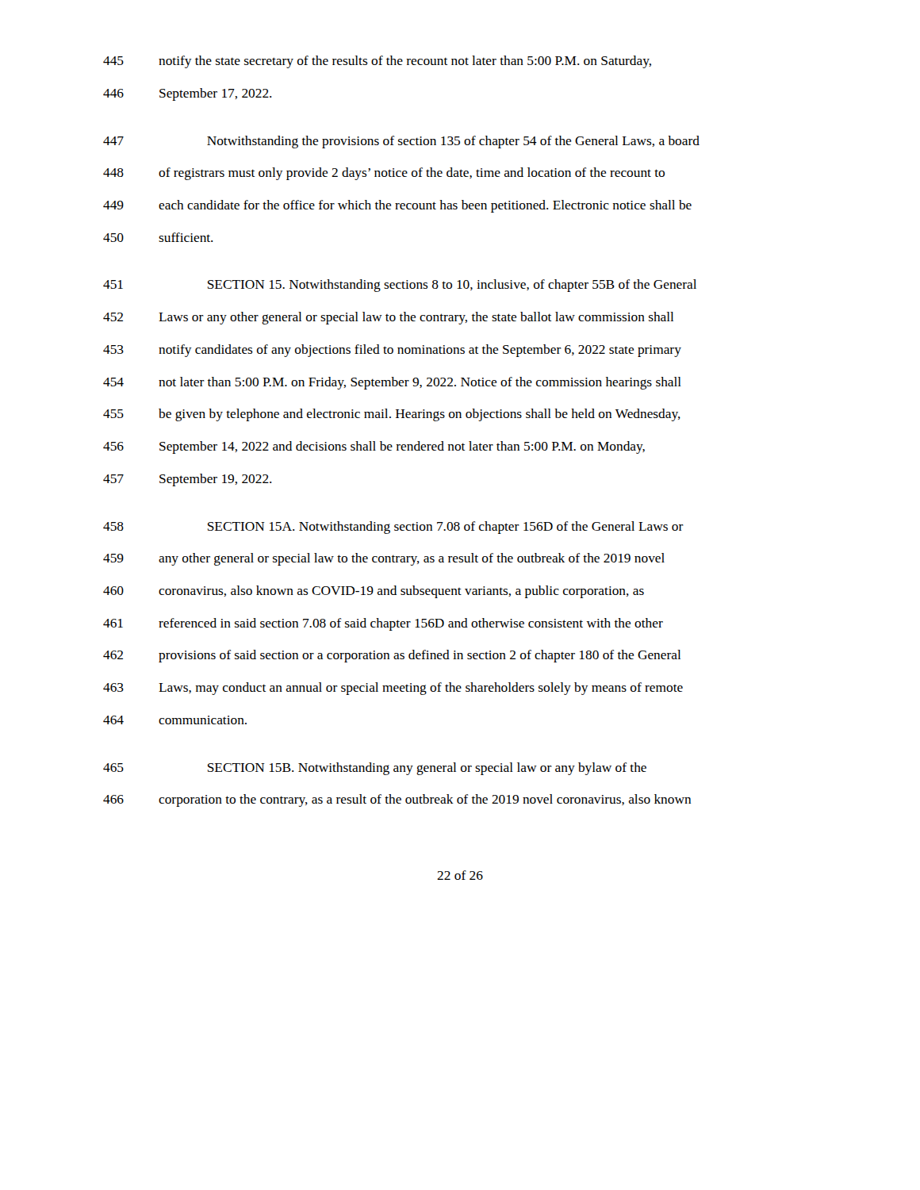445
notify the state secretary of the results of the recount not later than 5:00 P.M. on Saturday,
446
September 17, 2022.
447
Notwithstanding the provisions of section 135 of chapter 54 of the General Laws, a board
448
of registrars must only provide 2 days’ notice of the date, time and location of the recount to
449
each candidate for the office for which the recount has been petitioned. Electronic notice shall be
450
sufficient.
451
SECTION 15. Notwithstanding sections 8 to 10, inclusive, of chapter 55B of the General
452
Laws or any other general or special law to the contrary, the state ballot law commission shall
453
notify candidates of any objections filed to nominations at the September 6, 2022 state primary
454
not later than 5:00 P.M. on Friday, September 9, 2022. Notice of the commission hearings shall
455
be given by telephone and electronic mail. Hearings on objections shall be held on Wednesday,
456
September 14, 2022 and decisions shall be rendered not later than 5:00 P.M. on Monday,
457
September 19, 2022.
458
SECTION 15A. Notwithstanding section 7.08 of chapter 156D of the General Laws or
459
any other general or special law to the contrary, as a result of the outbreak of the 2019 novel
460
coronavirus, also known as COVID-19 and subsequent variants, a public corporation, as
461
referenced in said section 7.08 of said chapter 156D and otherwise consistent with the other
462
provisions of said section or a corporation as defined in section 2 of chapter 180 of the General
463
Laws, may conduct an annual or special meeting of the shareholders solely by means of remote
464
communication.
465
SECTION 15B. Notwithstanding any general or special law or any bylaw of the
466
corporation to the contrary, as a result of the outbreak of the 2019 novel coronavirus, also known
22 of 26